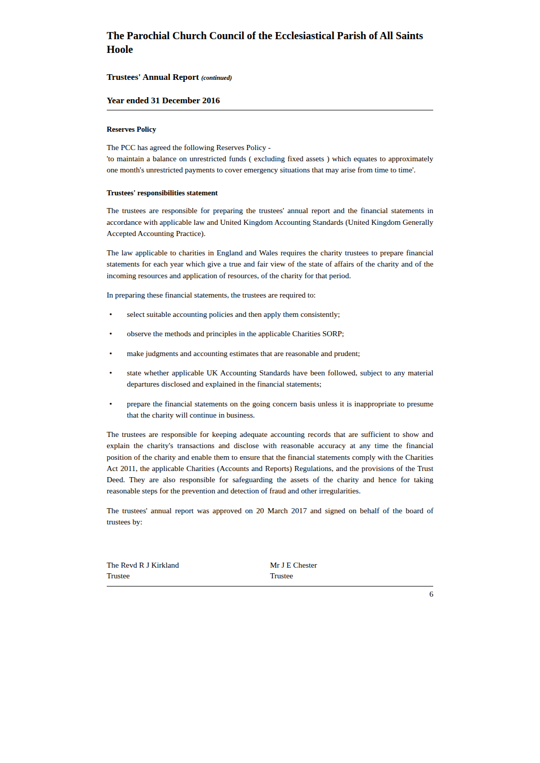The Parochial Church Council of the Ecclesiastical Parish of All Saints Hoole
Trustees' Annual Report (continued)
Year ended 31 December 2016
Reserves Policy
The PCC has agreed the following Reserves Policy -
'to maintain a balance on unrestricted funds ( excluding fixed assets ) which equates to approximately one month's unrestricted payments to cover emergency situations that may arise from time to time'.
Trustees' responsibilities statement
The trustees are responsible for preparing the trustees' annual report and the financial statements in accordance with applicable law and United Kingdom Accounting Standards (United Kingdom Generally Accepted Accounting Practice).
The law applicable to charities in England and Wales requires the charity trustees to prepare financial statements for each year which give a true and fair view of the state of affairs of the charity and of the incoming resources and application of resources, of the charity for that period.
In preparing these financial statements, the trustees are required to:
select suitable accounting policies and then apply them consistently;
observe the methods and principles in the applicable Charities SORP;
make judgments and accounting estimates that are reasonable and prudent;
state whether applicable UK Accounting Standards have been followed, subject to any material departures disclosed and explained in the financial statements;
prepare the financial statements on the going concern basis unless it is inappropriate to presume that the charity will continue in business.
The trustees are responsible for keeping adequate accounting records that are sufficient to show and explain the charity's transactions and disclose with reasonable accuracy at any time the financial position of the charity and enable them to ensure that the financial statements comply with the Charities Act 2011, the applicable Charities (Accounts and Reports) Regulations, and the provisions of the Trust Deed. They are also responsible for safeguarding the assets of the charity and hence for taking reasonable steps for the prevention and detection of fraud and other irregularities.
The trustees' annual report was approved on 20 March 2017 and signed on behalf of the board of trustees by:
| The Revd R J Kirkland Trustee | Mr J E Chester Trustee |
6